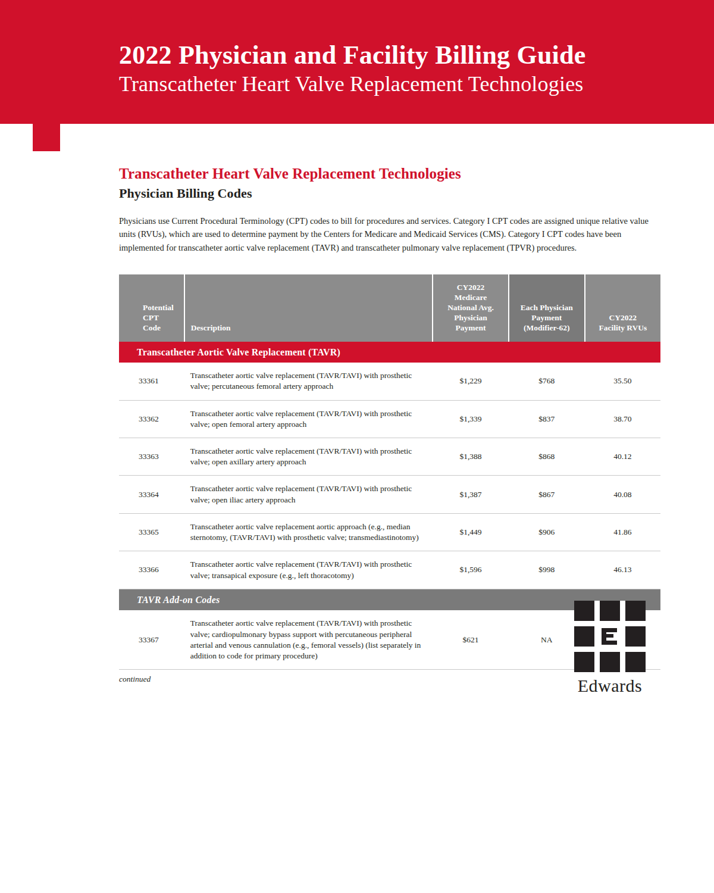2022 Physician and Facility Billing Guide
Transcatheter Heart Valve Replacement Technologies
Transcatheter Heart Valve Replacement Technologies
Physician Billing Codes
Physicians use Current Procedural Terminology (CPT) codes to bill for procedures and services. Category I CPT codes are assigned unique relative value units (RVUs), which are used to determine payment by the Centers for Medicare and Medicaid Services (CMS). Category I CPT codes have been implemented for transcatheter aortic valve replacement (TAVR) and transcatheter pulmonary valve replacement (TPVR) procedures.
| Potential CPT Code | Description | CY2022 Medicare National Avg. Physician Payment | Each Physician Payment (Modifier-62) | CY2022 Facility RVUs |
| --- | --- | --- | --- | --- |
| Transcatheter Aortic Valve Replacement (TAVR) |
| 33361 | Transcatheter aortic valve replacement (TAVR/TAVI) with prosthetic valve; percutaneous femoral artery approach | $1,229 | $768 | 35.50 |
| 33362 | Transcatheter aortic valve replacement (TAVR/TAVI) with prosthetic valve; open femoral artery approach | $1,339 | $837 | 38.70 |
| 33363 | Transcatheter aortic valve replacement (TAVR/TAVI) with prosthetic valve; open axillary artery approach | $1,388 | $868 | 40.12 |
| 33364 | Transcatheter aortic valve replacement (TAVR/TAVI) with prosthetic valve; open iliac artery approach | $1,387 | $867 | 40.08 |
| 33365 | Transcatheter aortic valve replacement aortic approach (e.g., median sternotomy, (TAVR/TAVI) with prosthetic valve; transmediastinotomy) | $1,449 | $906 | 41.86 |
| 33366 | Transcatheter aortic valve replacement (TAVR/TAVI) with prosthetic valve; transapical exposure (e.g., left thoracotomy) | $1,596 | $998 | 46.13 |
| TAVR Add-on Codes |
| 33367 | Transcatheter aortic valve replacement (TAVR/TAVI) with prosthetic valve; cardiopulmonary bypass support with percutaneous peripheral arterial and venous cannulation (e.g., femoral vessels) (list separately in addition to code for primary procedure) | $621 | NA | 17.94 |
continued
Edwards